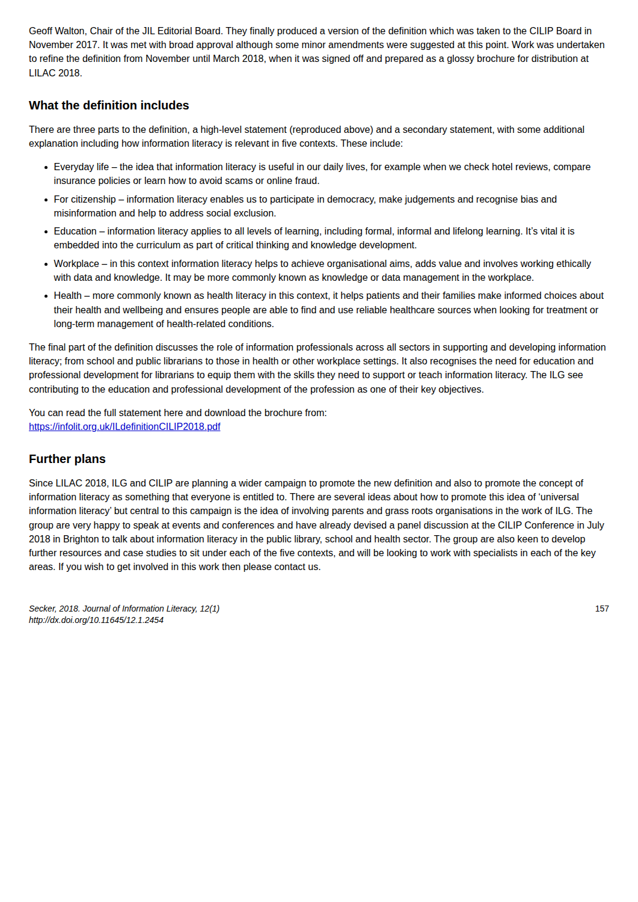Geoff Walton, Chair of the JIL Editorial Board. They finally produced a version of the definition which was taken to the CILIP Board in November 2017. It was met with broad approval although some minor amendments were suggested at this point. Work was undertaken to refine the definition from November until March 2018, when it was signed off and prepared as a glossy brochure for distribution at LILAC 2018.
What the definition includes
There are three parts to the definition, a high-level statement (reproduced above) and a secondary statement, with some additional explanation including how information literacy is relevant in five contexts. These include:
Everyday life – the idea that information literacy is useful in our daily lives, for example when we check hotel reviews, compare insurance policies or learn how to avoid scams or online fraud.
For citizenship – information literacy enables us to participate in democracy, make judgements and recognise bias and misinformation and help to address social exclusion.
Education – information literacy applies to all levels of learning, including formal, informal and lifelong learning. It’s vital it is embedded into the curriculum as part of critical thinking and knowledge development.
Workplace – in this context information literacy helps to achieve organisational aims, adds value and involves working ethically with data and knowledge. It may be more commonly known as knowledge or data management in the workplace.
Health – more commonly known as health literacy in this context, it helps patients and their families make informed choices about their health and wellbeing and ensures people are able to find and use reliable healthcare sources when looking for treatment or long-term management of health-related conditions.
The final part of the definition discusses the role of information professionals across all sectors in supporting and developing information literacy; from school and public librarians to those in health or other workplace settings. It also recognises the need for education and professional development for librarians to equip them with the skills they need to support or teach information literacy. The ILG see contributing to the education and professional development of the profession as one of their key objectives.
You can read the full statement here and download the brochure from:
https://infolit.org.uk/ILdefinitionCILIP2018.pdf
Further plans
Since LILAC 2018, ILG and CILIP are planning a wider campaign to promote the new definition and also to promote the concept of information literacy as something that everyone is entitled to. There are several ideas about how to promote this idea of ‘universal information literacy’ but central to this campaign is the idea of involving parents and grass roots organisations in the work of ILG. The group are very happy to speak at events and conferences and have already devised a panel discussion at the CILIP Conference in July 2018 in Brighton to talk about information literacy in the public library, school and health sector. The group are also keen to develop further resources and case studies to sit under each of the five contexts, and will be looking to work with specialists in each of the key areas. If you wish to get involved in this work then please contact us.
157 Secker, 2018. Journal of Information Literacy, 12(1)
http://dx.doi.org/10.11645/12.1.2454